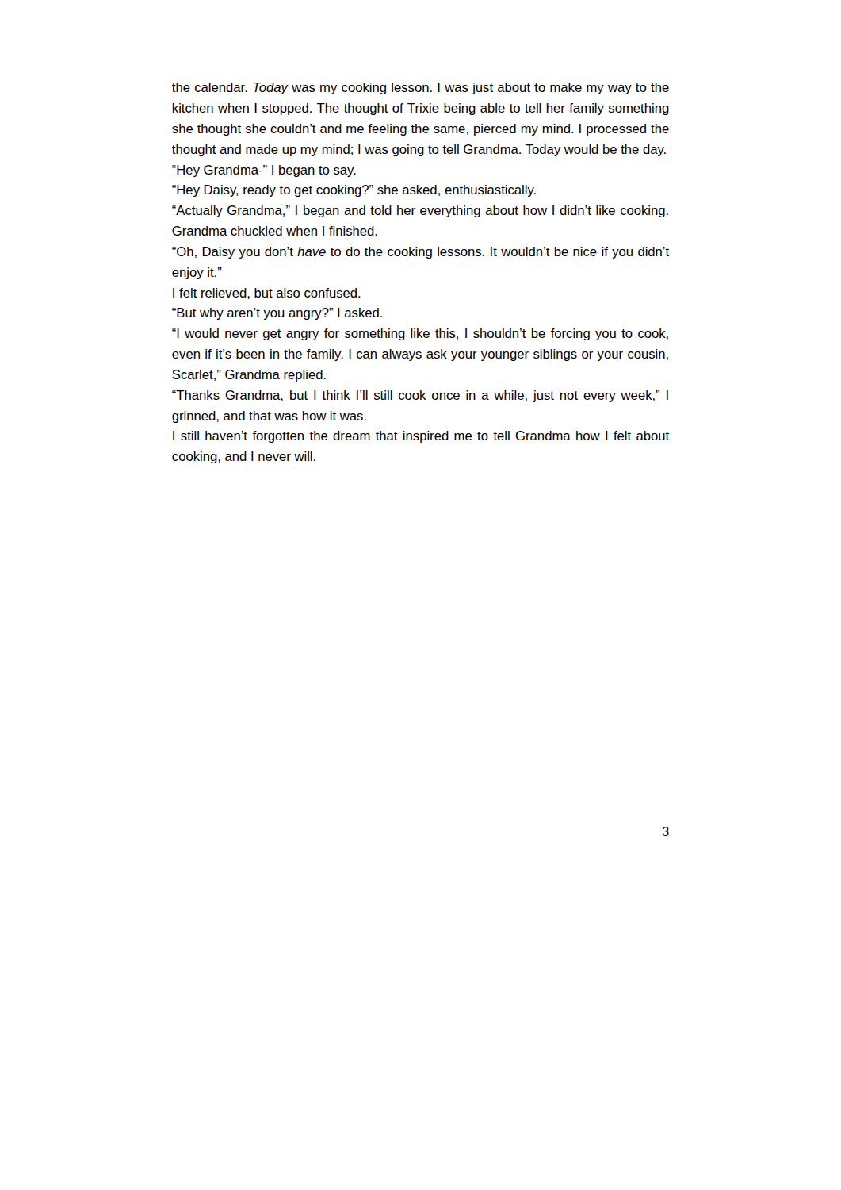the calendar. Today was my cooking lesson. I was just about to make my way to the kitchen when I stopped. The thought of Trixie being able to tell her family something she thought she couldn’t and me feeling the same, pierced my mind. I processed the thought and made up my mind; I was going to tell Grandma. Today would be the day.
“Hey Grandma-” I began to say.
“Hey Daisy, ready to get cooking?” she asked, enthusiastically.
“Actually Grandma,” I began and told her everything about how I didn’t like cooking. Grandma chuckled when I finished.
“Oh, Daisy you don’t have to do the cooking lessons. It wouldn’t be nice if you didn’t enjoy it.”
I felt relieved, but also confused.
“But why aren’t you angry?” I asked.
“I would never get angry for something like this, I shouldn’t be forcing you to cook, even if it’s been in the family. I can always ask your younger siblings or your cousin, Scarlet,” Grandma replied.
“Thanks Grandma, but I think I’ll still cook once in a while, just not every week,” I grinned, and that was how it was.
I still haven’t forgotten the dream that inspired me to tell Grandma how I felt about cooking, and I never will.
3